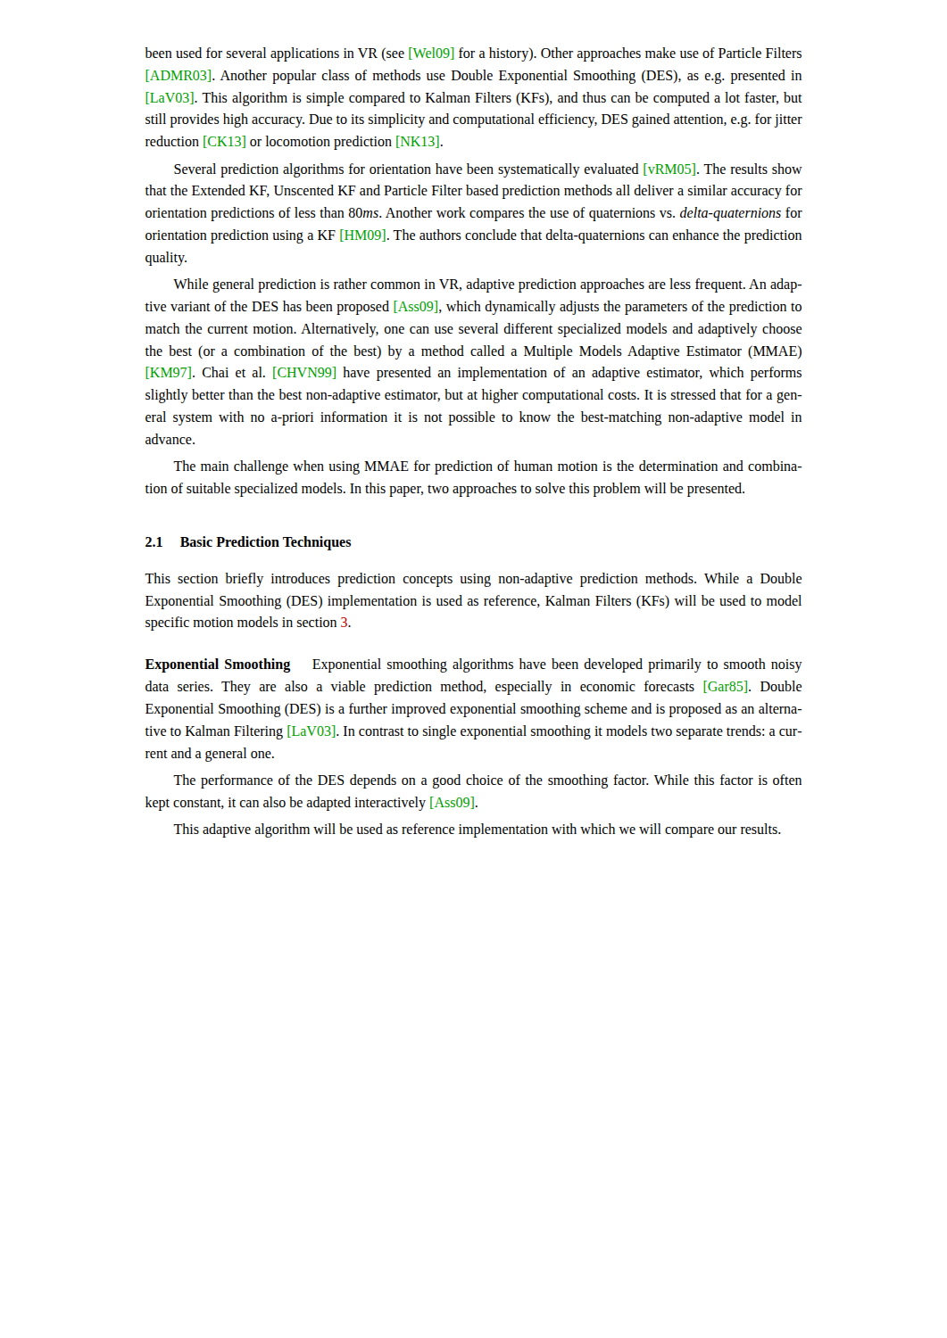been used for several applications in VR (see [Wel09] for a history). Other approaches make use of Particle Filters [ADMR03]. Another popular class of methods use Double Exponential Smoothing (DES), as e.g. presented in [LaV03]. This algorithm is simple compared to Kalman Filters (KFs), and thus can be computed a lot faster, but still provides high accuracy. Due to its simplicity and computational efficiency, DES gained attention, e.g. for jitter reduction [CK13] or locomotion prediction [NK13].
Several prediction algorithms for orientation have been systematically evaluated [vRM05]. The results show that the Extended KF, Unscented KF and Particle Filter based prediction methods all deliver a similar accuracy for orientation predictions of less than 80ms. Another work compares the use of quaternions vs. delta-quaternions for orientation prediction using a KF [HM09]. The authors conclude that delta-quaternions can enhance the prediction quality.
While general prediction is rather common in VR, adaptive prediction approaches are less frequent. An adaptive variant of the DES has been proposed [Ass09], which dynamically adjusts the parameters of the prediction to match the current motion. Alternatively, one can use several different specialized models and adaptively choose the best (or a combination of the best) by a method called a Multiple Models Adaptive Estimator (MMAE) [KM97]. Chai et al. [CHVN99] have presented an implementation of an adaptive estimator, which performs slightly better than the best non-adaptive estimator, but at higher computational costs. It is stressed that for a general system with no a-priori information it is not possible to know the best-matching non-adaptive model in advance.
The main challenge when using MMAE for prediction of human motion is the determination and combination of suitable specialized models. In this paper, two approaches to solve this problem will be presented.
2.1 Basic Prediction Techniques
This section briefly introduces prediction concepts using non-adaptive prediction methods. While a Double Exponential Smoothing (DES) implementation is used as reference, Kalman Filters (KFs) will be used to model specific motion models in section 3.
Exponential Smoothing Exponential smoothing algorithms have been developed primarily to smooth noisy data series. They are also a viable prediction method, especially in economic forecasts [Gar85]. Double Exponential Smoothing (DES) is a further improved exponential smoothing scheme and is proposed as an alternative to Kalman Filtering [LaV03]. In contrast to single exponential smoothing it models two separate trends: a current and a general one.
The performance of the DES depends on a good choice of the smoothing factor. While this factor is often kept constant, it can also be adapted interactively [Ass09].
This adaptive algorithm will be used as reference implementation with which we will compare our results.